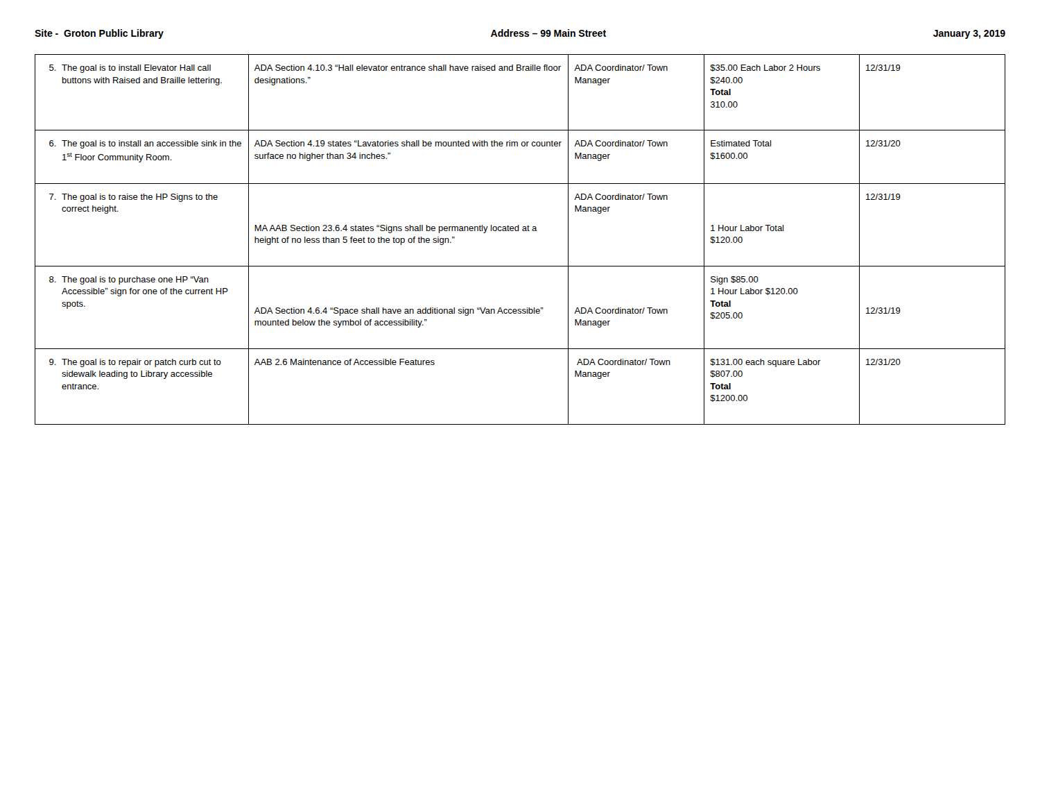Site - Groton Public Library Address – 99 Main Street January 3, 2019
| The goal is to install Elevator Hall call buttons with Raised and Braille lettering. | ADA Section 4.10.3 “Hall elevator entrance shall have raised and Braille floor designations.” | ADA Coordinator/ Town Manager | $35.00 Each Labor 2 Hours $240.00 Total 310.00 | 12/31/19 |
| The goal is to install an accessible sink in the 1 st Floor Community Room. | ADA Section 4.19 states “Lavatories shall be mounted with the rim or counter surface no higher than 34 inches.” | ADA Coordinator/ Town Manager | Estimated Total $1600.00 | 12/31/20 |
| The goal is to raise the HP Signs to the correct height. | MA AAB Section 23.6.4 states “Signs shall be permanently located at a height of no less than 5 feet to the top of the sign.” | ADA Coordinator/ Town Manager | 1 Hour Labor Total $120.00 | 12/31/19 |
| The goal is to purchase one HP “Van Accessible” sign for one of the current HP spots. | ADA Section 4.6.4 “Space shall have an additional sign “Van Accessible” mounted below the symbol of accessibility.” | ADA Coordinator/ Town Manager | Sign $85.00 1 Hour Labor $120.00 Total $205.00 | 12/31/19 |
| The goal is to repair or patch curb cut to sidewalk leading to Library accessible entrance. | AAB 2.6 Maintenance of Accessible Features | ADA Coordinator/ Town Manager | $131.00 each square Labor $807.00 Total $1200.00 | 12/31/20 |